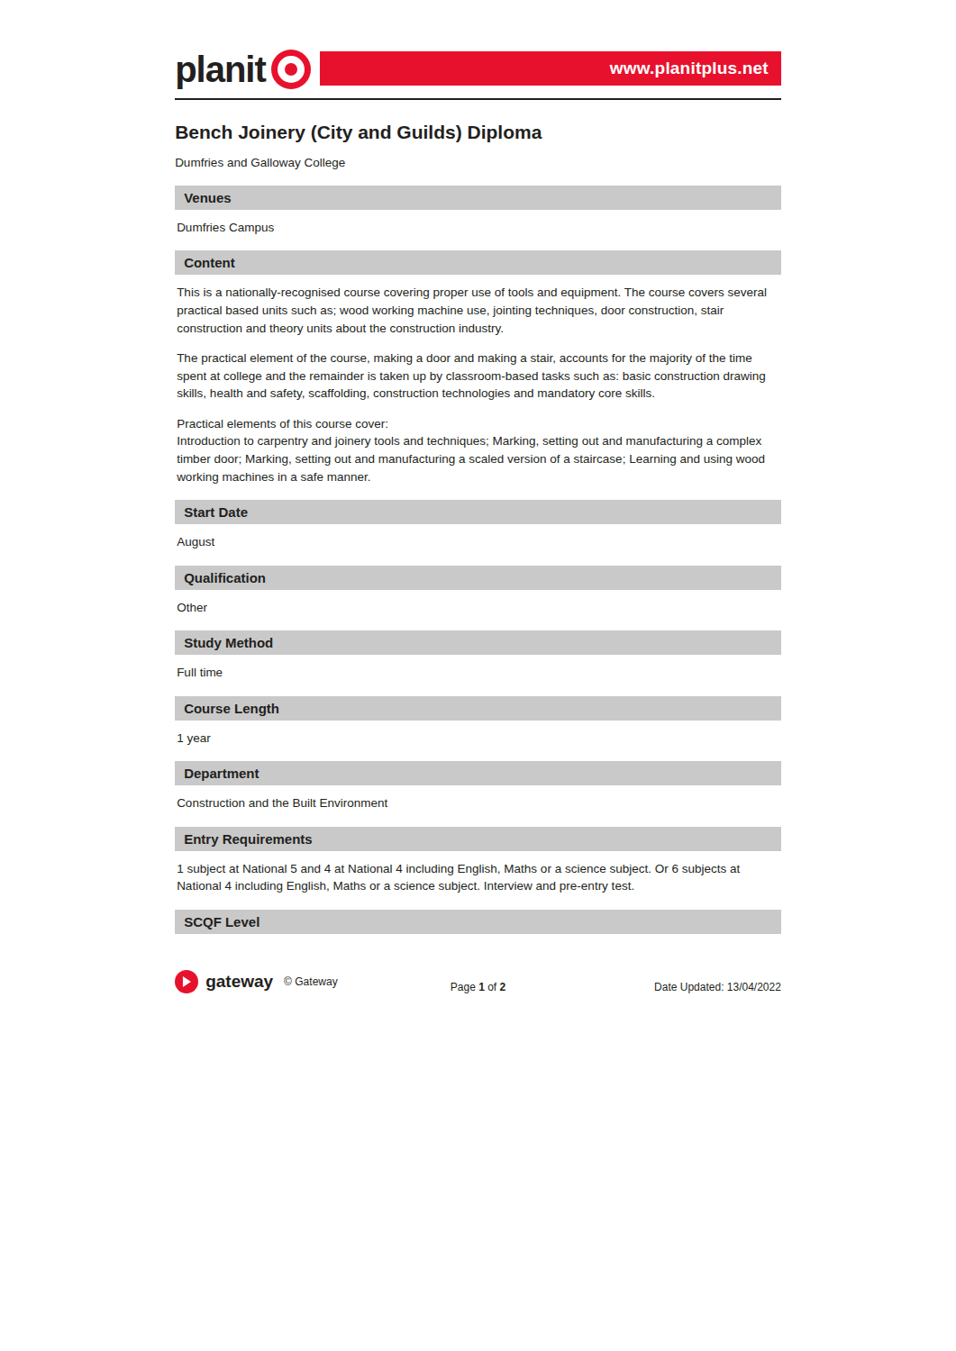planit
www.planitplus.net
Bench Joinery (City and Guilds) Diploma
Dumfries and Galloway College
Venues
Dumfries Campus
Content
This is a nationally-recognised course covering proper use of tools and equipment. The course covers several practical based units such as; wood working machine use, jointing techniques, door construction, stair construction and theory units about the construction industry.
The practical element of the course, making a door and making a stair, accounts for the majority of the time spent at college and the remainder is taken up by classroom-based tasks such as: basic construction drawing skills, health and safety, scaffolding, construction technologies and mandatory core skills.
Practical elements of this course cover:
Introduction to carpentry and joinery tools and techniques; Marking, setting out and manufacturing a complex timber door; Marking, setting out and manufacturing a scaled version of a staircase; Learning and using wood working machines in a safe manner.
Start Date
August
Qualification
Other
Study Method
Full time
Course Length
1 year
Department
Construction and the Built Environment
Entry Requirements
1 subject at National 5 and 4 at National 4 including English, Maths or a science subject. Or 6 subjects at National 4 including English, Maths or a science subject. Interview and pre-entry test.
SCQF Level
gateway © Gateway
Page 1 of 2
Date Updated: 13/04/2022